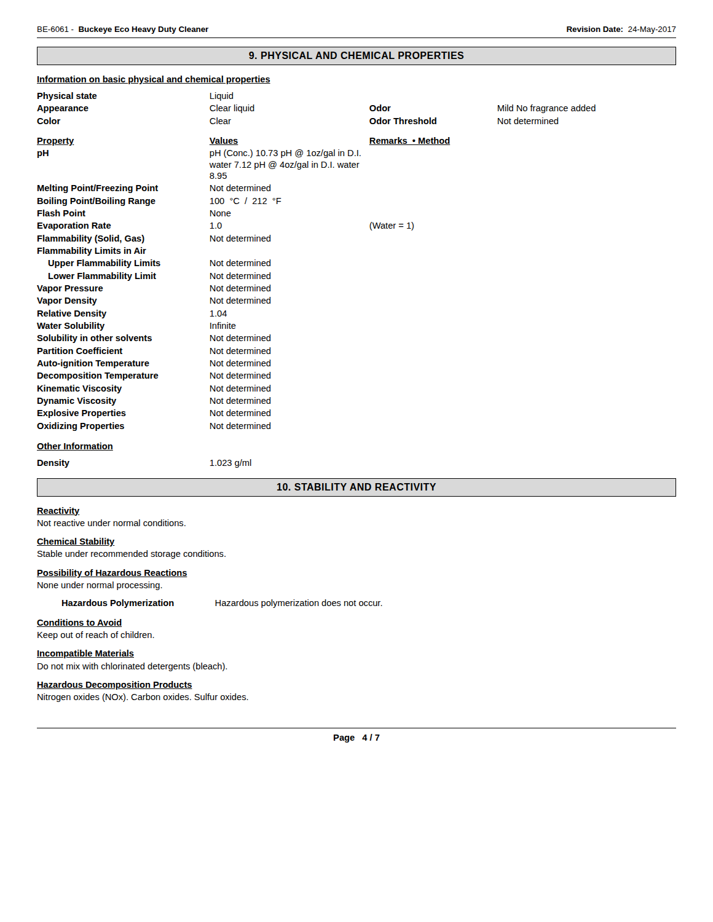BE-6061 - Buckeye Eco Heavy Duty Cleaner
Revision Date: 24-May-2017
9. PHYSICAL AND CHEMICAL PROPERTIES
Information on basic physical and chemical properties
| Physical state | Liquid | | |
| Appearance | Clear liquid | Odor | Mild No fragrance added |
| Color | Clear | Odor Threshold | Not determined |
| Property | Values | Remarks • Method |
| pH | pH (Conc.) 10.73 pH @ 1oz/gal in D.I. water 7.12 pH @ 4oz/gal in D.I. water 8.95 | |
| Melting Point/Freezing Point | Not determined | |
| Boiling Point/Boiling Range | 100 °C / 212 °F | |
| Flash Point | None | |
| Evaporation Rate | 1.0 | (Water = 1) |
| Flammability (Solid, Gas) | Not determined | |
| Flammability Limits in Air | | |
| Upper Flammability Limits | Not determined | |
| Lower Flammability Limit | Not determined | |
| Vapor Pressure | Not determined | |
| Vapor Density | Not determined | |
| Relative Density | 1.04 | |
| Water Solubility | Infinite | |
| Solubility in other solvents | Not determined | |
| Partition Coefficient | Not determined | |
| Auto-ignition Temperature | Not determined | |
| Decomposition Temperature | Not determined | |
| Kinematic Viscosity | Not determined | |
| Dynamic Viscosity | Not determined | |
| Explosive Properties | Not determined | |
| Oxidizing Properties | Not determined | |
Other Information
| Density | 1.023 g/ml | |
10. STABILITY AND REACTIVITY
Reactivity
Not reactive under normal conditions.
Chemical Stability
Stable under recommended storage conditions.
Possibility of Hazardous Reactions
None under normal processing.
| | Hazardous Polymerization | Hazardous polymerization does not occur. |
Conditions to Avoid
Keep out of reach of children.
Incompatible Materials
Do not mix with chlorinated detergents (bleach).
Hazardous Decomposition Products
Nitrogen oxides (NOx). Carbon oxides. Sulfur oxides.
Page 4 / 7